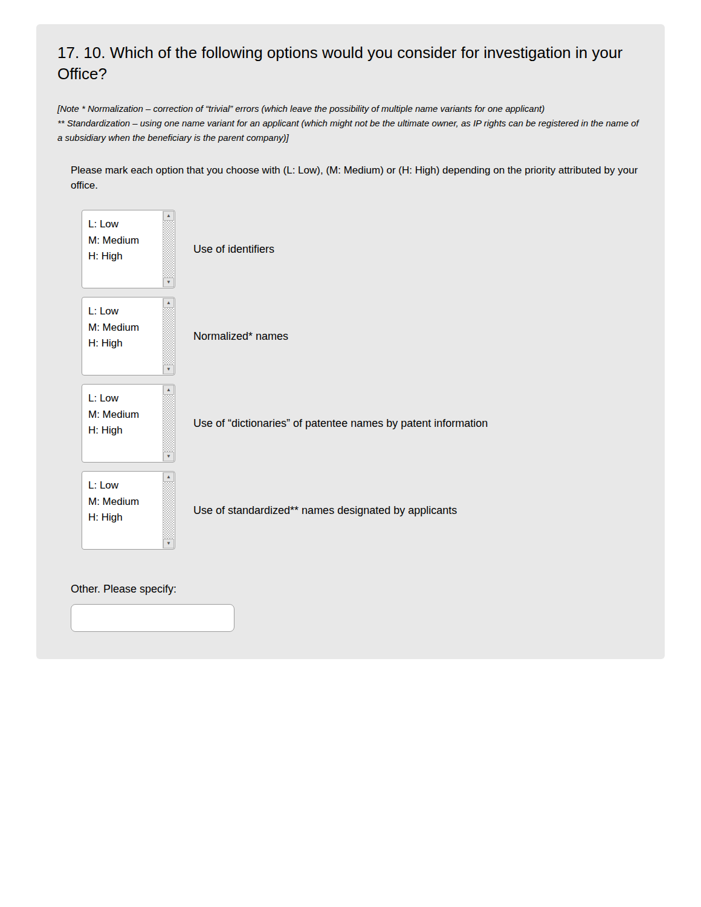17. 10. Which of the following options would you consider for investigation in your Office?
[Note * Normalization – correction of “trivial” errors (which leave the possibility of multiple name variants for one applicant)
** Standardization – using one name variant for an applicant (which might not be the ultimate owner, as IP rights can be registered in the name of a subsidiary when the beneficiary is the parent company)]
Please mark each option that you choose with (L: Low), (M: Medium) or (H: High) depending on the priority attributed by your office.
L: Low M: Medium H: High
▲
▼
Use of identifiers
L: Low M: Medium H: High
▲
▼
Normalized* names
L: Low M: Medium H: High
▲
▼
Use of “dictionaries” of patentee names by patent information
L: Low M: Medium H: High
▲
▼
Use of standardized** names designated by applicants
Other. Please specify: